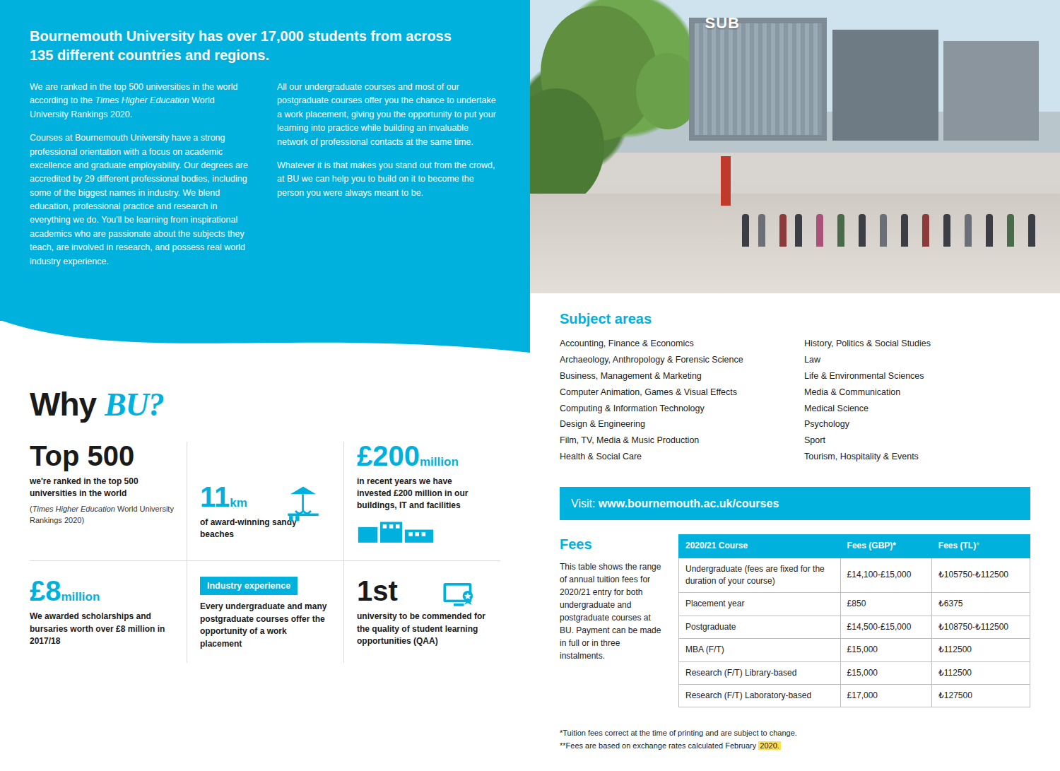Bournemouth University has over 17,000 students from across 135 different countries and regions.
We are ranked in the top 500 universities in the world according to the Times Higher Education World University Rankings 2020.
Courses at Bournemouth University have a strong professional orientation with a focus on academic excellence and graduate employability. Our degrees are accredited by 29 different professional bodies, including some of the biggest names in industry. We blend education, professional practice and research in everything we do. You'll be learning from inspirational academics who are passionate about the subjects they teach, are involved in research, and possess real world industry experience.
All our undergraduate courses and most of our postgraduate courses offer you the chance to undertake a work placement, giving you the opportunity to put your learning into practice while building an invaluable network of professional contacts at the same time.
Whatever it is that makes you stand out from the crowd, at BU we can help you to build on it to become the person you were always meant to be.
Why BU?
Top 500
we're ranked in the top 500 universities in the world
(Times Higher Education World University Rankings 2020)
11km
of award-winning sandy beaches
£200million
in recent years we have invested £200 million in our buildings, IT and facilities
£8million
We awarded scholarships and bursaries worth over £8 million in 2017/18
Industry experience
Every undergraduate and many postgraduate courses offer the opportunity of a work placement
1st
university to be commended for the quality of student learning opportunities (QAA)
SUB
Subject areas
Accounting, Finance & Economics
Archaeology, Anthropology & Forensic Science
Business, Management & Marketing
Computer Animation, Games & Visual Effects
Computing & Information Technology
Design & Engineering
Film, TV, Media & Music Production
Health & Social Care
History, Politics & Social Studies
Law
Life & Environmental Sciences
Media & Communication
Medical Science
Psychology
Sport
Tourism, Hospitality & Events
Visit: www.bournemouth.ac.uk/courses
Fees
This table shows the range of annual tuition fees for 2020/21 entry for both undergraduate and postgraduate courses at BU. Payment can be made in full or in three instalments.
| 2020/21 Course | Fees (GBP)* | Fees (TL) * |
| --- | --- | --- |
| Undergraduate (fees are fixed for the duration of your course) | £14,100-£15,000 | ₺105750-₺112500 |
| Placement year | £850 | ₺6375 |
| Postgraduate | £14,500-£15,000 | ₺108750-₺112500 |
| MBA (F/T) | £15,000 | ₺112500 |
| Research (F/T) Library-based | £15,000 | ₺112500 |
| Research (F/T) Laboratory-based | £17,000 | ₺127500 |
*Tuition fees correct at the time of printing and are subject to change.
**Fees are based on exchange rates calculated February 2020.